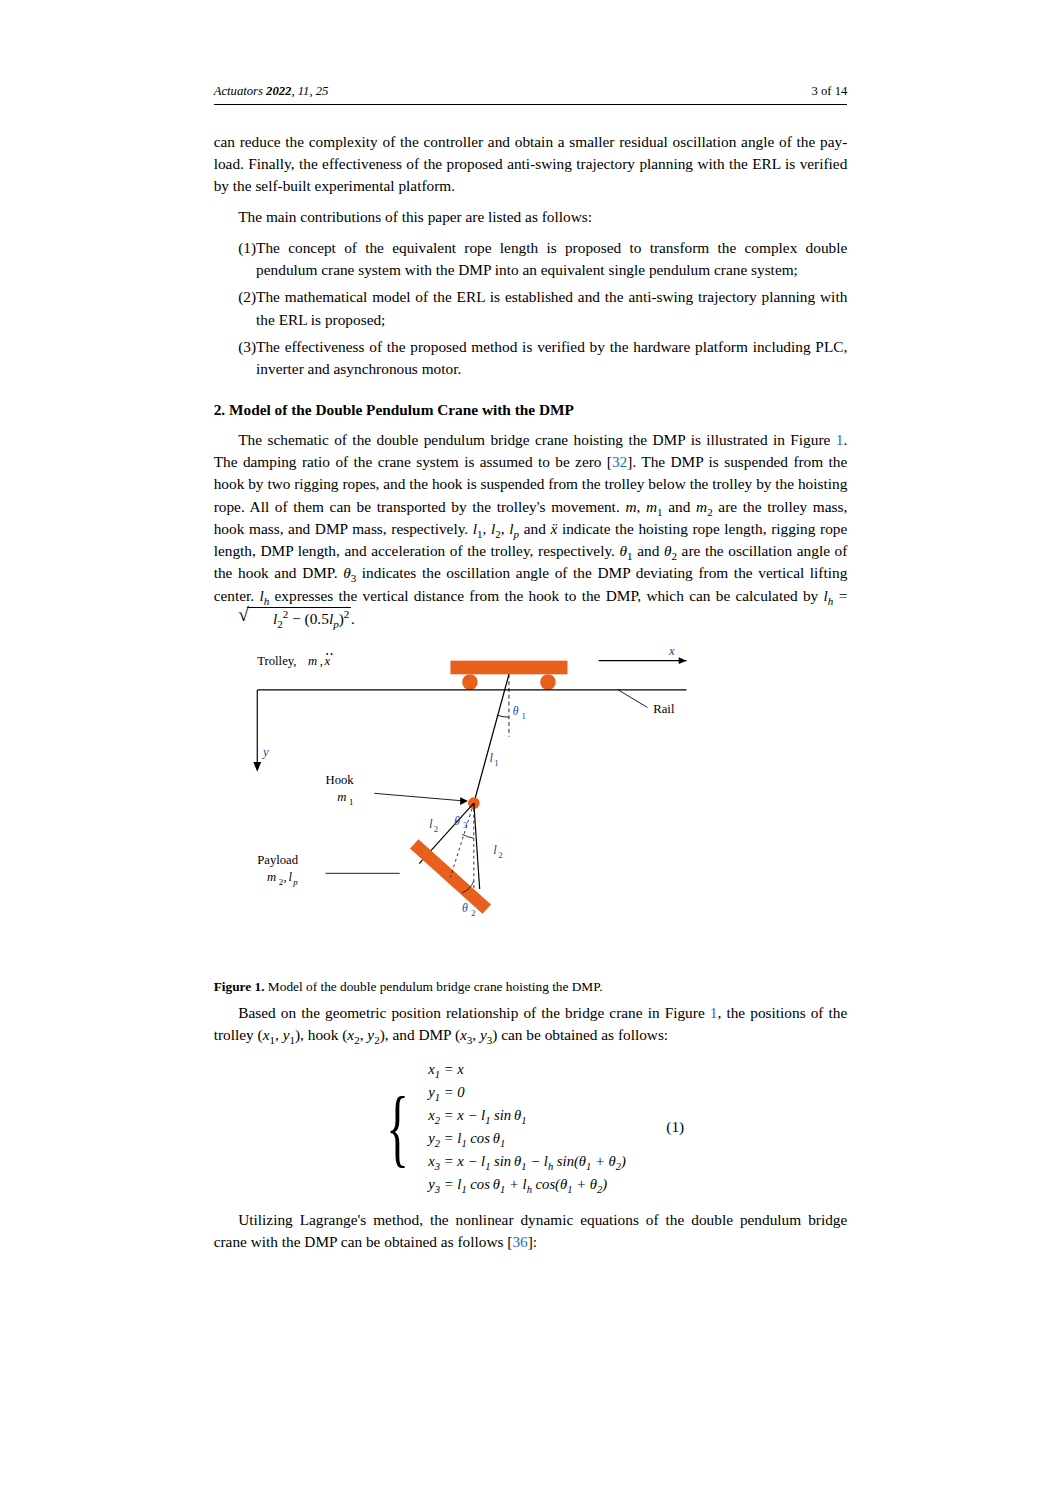Actuators 2022, 11, 25 3 of 14
can reduce the complexity of the controller and obtain a smaller residual oscillation angle of the payload. Finally, the effectiveness of the proposed anti-swing trajectory planning with the ERL is verified by the self-built experimental platform.
The main contributions of this paper are listed as follows:
(1) The concept of the equivalent rope length is proposed to transform the complex double pendulum crane system with the DMP into an equivalent single pendulum crane system;
(2) The mathematical model of the ERL is established and the anti-swing trajectory planning with the ERL is proposed;
(3) The effectiveness of the proposed method is verified by the hardware platform including PLC, inverter and asynchronous motor.
2. Model of the Double Pendulum Crane with the DMP
The schematic of the double pendulum bridge crane hoisting the DMP is illustrated in Figure 1. The damping ratio of the crane system is assumed to be zero [32]. The DMP is suspended from the hook by two rigging ropes, and the hook is suspended from the trolley below the trolley by the hoisting rope. All of them can be transported by the trolley's movement. m, m1 and m2 are the trolley mass, hook mass, and DMP mass, respectively. l1, l2, lp and ẍ indicate the hoisting rope length, rigging rope length, DMP length, and acceleration of the trolley, respectively. θ1 and θ2 are the oscillation angle of the hook and DMP. θ3 indicates the oscillation angle of the DMP deviating from the vertical lifting center. lh expresses the vertical distance from the hook to the DMP, which can be calculated by lh = √l22 − (0.5lp)2.
Trolley, m , x ‥ x y Rail θ 1 l 1 Hook m 1 θ 3 θ 2 l 2 l 2 Payload m 2 , l p
Figure 1. Model of the double pendulum bridge crane hoisting the DMP.
Based on the geometric position relationship of the bridge crane in Figure 1, the positions of the trolley (x1, y1), hook (x2, y2), and DMP (x3, y3) can be obtained as follows:
{ x1 = x y1 = 0 x2 = x − l1 sin θ1 y2 = l1 cos θ1 x3 = x − l1 sin θ1 − lh sin(θ1 + θ2) y3 = l1 cos θ1 + lh cos(θ1 + θ2)
(1)
Utilizing Lagrange's method, the nonlinear dynamic equations of the double pendulum bridge crane with the DMP can be obtained as follows [36]: